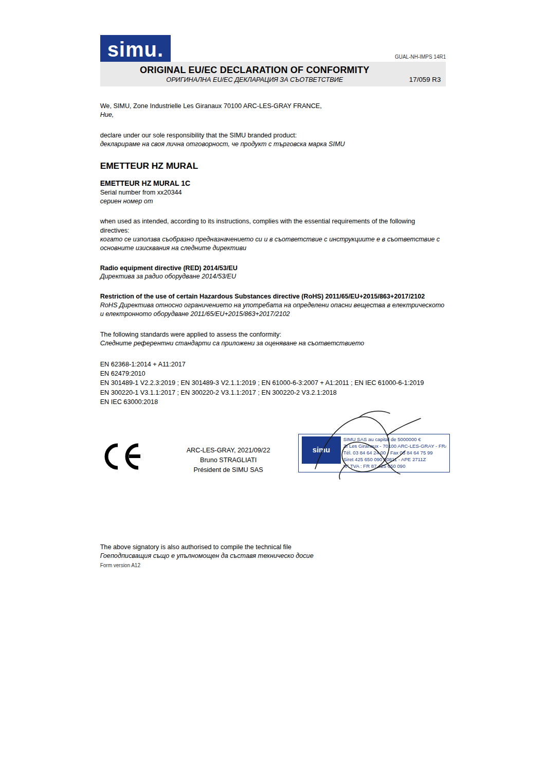simu.
GUAL-NH-IMPS 14R1
ORIGINAL EU/EC DECLARATION OF CONFORMITY
ОРИГИНАЛНА EU/EC ДЕКЛАРАЦИЯ ЗА СЪОТВЕТСТВИЕ
17/059 R3
We, SIMU, Zone Industrielle Les Giranaux 70100 ARC-LES-GRAY FRANCE,
Ние,
declare under our sole responsibility that the SIMU branded product:
декларираме на своя лична отговорност, че продукт с търговска марка SIMU
EMETTEUR HZ MURAL
EMETTEUR HZ MURAL 1C
Serial number from xx20344
сериен номер от
when used as intended, according to its instructions, complies with the essential requirements of the following directives:
когато се използва съобразно предназначението си и в съответствие с инструкциите е в съответствие с основните изисквания на следните директиви
Radio equipment directive (RED) 2014/53/EU
Директива за радио оборудване 2014/53/EU
Restriction of the use of certain Hazardous Substances directive (RoHS) 2011/65/EU+2015/863+2017/2102
RoHS Директива относно ограничението на употребата на определени опасни вещества в електрическото и електронното оборудване 2011/65/EU+2015/863+2017/2102
The following standards were applied to assess the conformity:
Следните референтни стандарти са приложени за оценяване на съответствието
EN 62368‑1:2014 + A11:2017
EN 62479:2010
EN 301489‑1 V2.2.3:2019 ; EN 301489‑3 V2.1.1:2019 ; EN 61000‑6‑3:2007 + A1:2011 ; EN IEC 61000‑6‑1:2019
EN 300220‑1 V3.1.1:2017 ; EN 300220‑2 V3.1.1:2017 ; EN 300220‑2 V3.2.1:2018
EN IEC 63000:2018
ARC-LES-GRAY, 2021/09/22
Bruno STRAGLIATI
Président de SIMU SAS
simu
SIMU SAS au capital de 5000000 €
ZI Les Giranaux - 70100 ARC-LES-GRAY - FRANCE
Tél. 03 84 64 24 00 - Fax 03 84 64 75 99
Siret 425 650 090 00811 - APE 2711Z
N° TVA : FR 87 425 650 090
The above signatory is also authorised to compile the technical file
Гоеподписващия също е упълномощен да съставя техническо досие
Form version A12